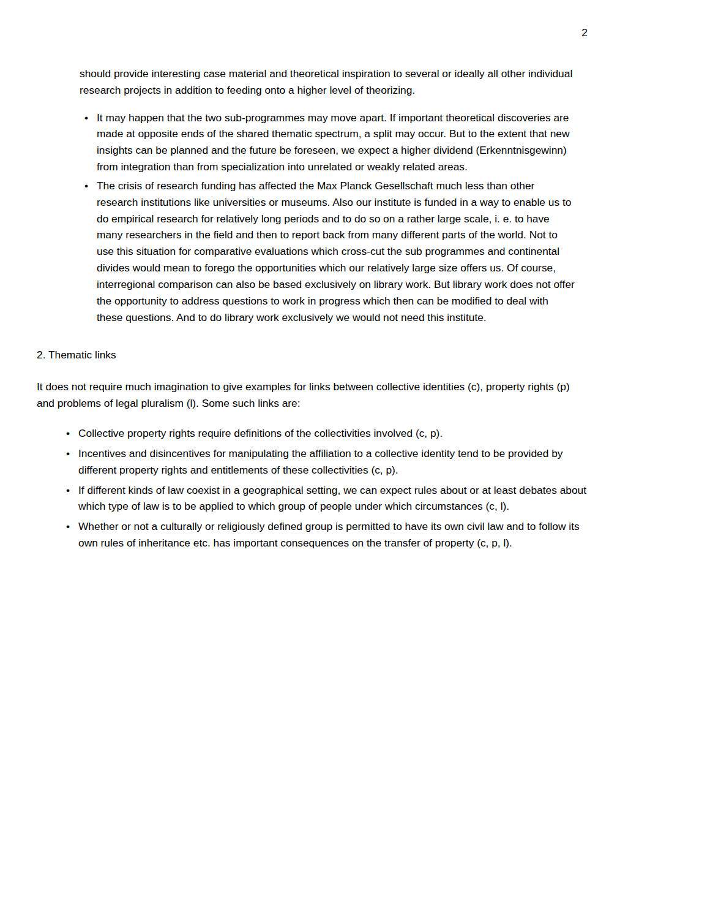2
should provide interesting case material and theoretical inspiration to several or ideally all other individual research projects in addition to feeding onto a higher level of theorizing.
It may happen that the two sub-programmes may move apart. If important theoretical discoveries are made at opposite ends of the shared thematic spectrum, a split may occur. But to the extent that new insights can be planned and the future be foreseen, we expect a higher dividend (Erkenntnisgewinn) from integration than from specialization into unrelated or weakly related areas.
The crisis of research funding has affected the Max Planck Gesellschaft much less than other research institutions like universities or museums. Also our institute is funded in a way to enable us to do empirical research for relatively long periods and to do so on a rather large scale, i. e. to have many researchers in the field and then to report back from many different parts of the world. Not to use this situation for comparative evaluations which cross-cut the sub programmes and continental divides would mean to forego the opportunities which our relatively large size offers us. Of course, interregional comparison can also be based exclusively on library work. But library work does not offer the opportunity to address questions to work in progress which then can be modified to deal with these questions. And to do library work exclusively we would not need this institute.
2. Thematic links
It does not require much imagination to give examples for links between collective identities (c), property rights (p) and problems of legal pluralism (l). Some such links are:
Collective property rights require definitions of the collectivities involved (c, p).
Incentives and disincentives for manipulating the affiliation to a collective identity tend to be provided by different property rights and entitlements of these collectivities (c, p).
If different kinds of law coexist in a geographical setting, we can expect rules about or at least debates about which type of law is to be applied to which group of people under which circumstances (c, l).
Whether or not a culturally or religiously defined group is permitted to have its own civil law and to follow its own rules of inheritance etc. has important consequences on the transfer of property (c, p, l).